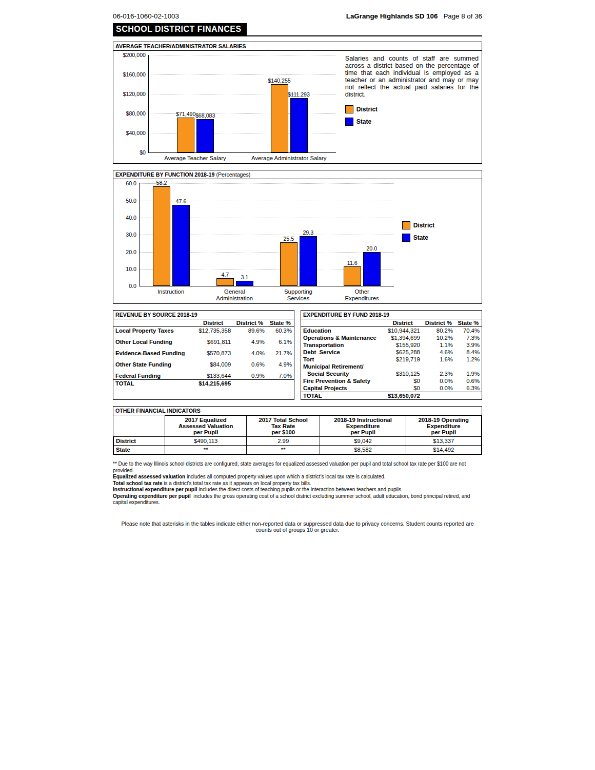06-016-1060-02-1003
LaGrange Highlands SD 106 Page 8 of 36
SCHOOL DISTRICT FINANCES
AVERAGE TEACHER/ADMINISTRATOR SALARIES
$200,000 $160,000 $120,000 $80,000 $40,000 $0
$71,490
$68,083
$140,255
$111,293
Average Teacher Salary
Average Administrator Salary
Salaries and counts of staff are summed across a district based on the percentage of time that each individual is employed as a teacher or an administrator and may or may not reflect the actual paid salaries for the district.
District
State
EXPENDITURE BY FUNCTION 2018-19 (Percentages)
60.0 50.0 40.0 30.0 20.0 10.0 0.0
58.2
47.6
4.7
3.1
25.5
29.3
11.6
20.0
Instruction
General
Administration
Supporting
Services
Other
Expenditures
District
State
REVENUE BY SOURCE 2018-19
| | District | District % | State % |
| --- | --- | --- | --- |
| Local Property Taxes | $12,735,358 | 89.6% | 60.3% |
| Other Local Funding | $691,811 | 4.9% | 6.1% |
| Evidence-Based Funding | $570,873 | 4.0% | 21.7% |
| Other State Funding | $84,009 | 0.6% | 4.9% |
| Federal Funding | $133,644 | 0.9% | 7.0% |
| TOTAL | $14,215,695 | | |
EXPENDITURE BY FUND 2018-19
| | District | District % | State % |
| --- | --- | --- | --- |
| Education | $10,944,321 | 80.2% | 70.4% |
| Operations & Maintenance | $1,394,699 | 10.2% | 7.3% |
| Transportation | $155,920 | 1.1% | 3.9% |
| Debt Service | $625,288 | 4.6% | 8.4% |
| Tort | $219,719 | 1.6% | 1.2% |
| Municipal Retirement/ | | | |
| Social Security | $310,125 | 2.3% | 1.9% |
| Fire Prevention & Safety | $0 | 0.0% | 0.6% |
| Capital Projects | $0 | 0.0% | 6.3% |
| TOTAL | $13,650,072 | | |
OTHER FINANCIAL INDICATORS
| | 2017 Equalized Assessed Valuation per Pupil | 2017 Total School Tax Rate per $100 | 2018-19 Instructional Expenditure per Pupil | 2018-19 Operating Expenditure per Pupil |
| --- | --- | --- | --- | --- |
| District | $490,113 | 2.99 | $9,042 | $13,337 |
| State | ** | ** | $8,582 | $14,492 |
** Due to the way Illinois school districts are configured, state averages for equalized assessed valuation per pupil and total school tax rate per $100 are not provided.
Equalized assessed valuation includes all computed property values upon which a district's local tax rate is calculated.
Total school tax rate is a district's total tax rate as it appears on local property tax bills.
Instructional expenditure per pupil includes the direct costs of teaching pupils or the interaction between teachers and pupils.
Operating expenditure per pupil includes the gross operating cost of a school district excluding summer school, adult education, bond principal retired, and capital expenditures.
Please note that asterisks in the tables indicate either non-reported data or suppressed data due to privacy concerns. Student counts reported are counts out of groups 10 or greater.